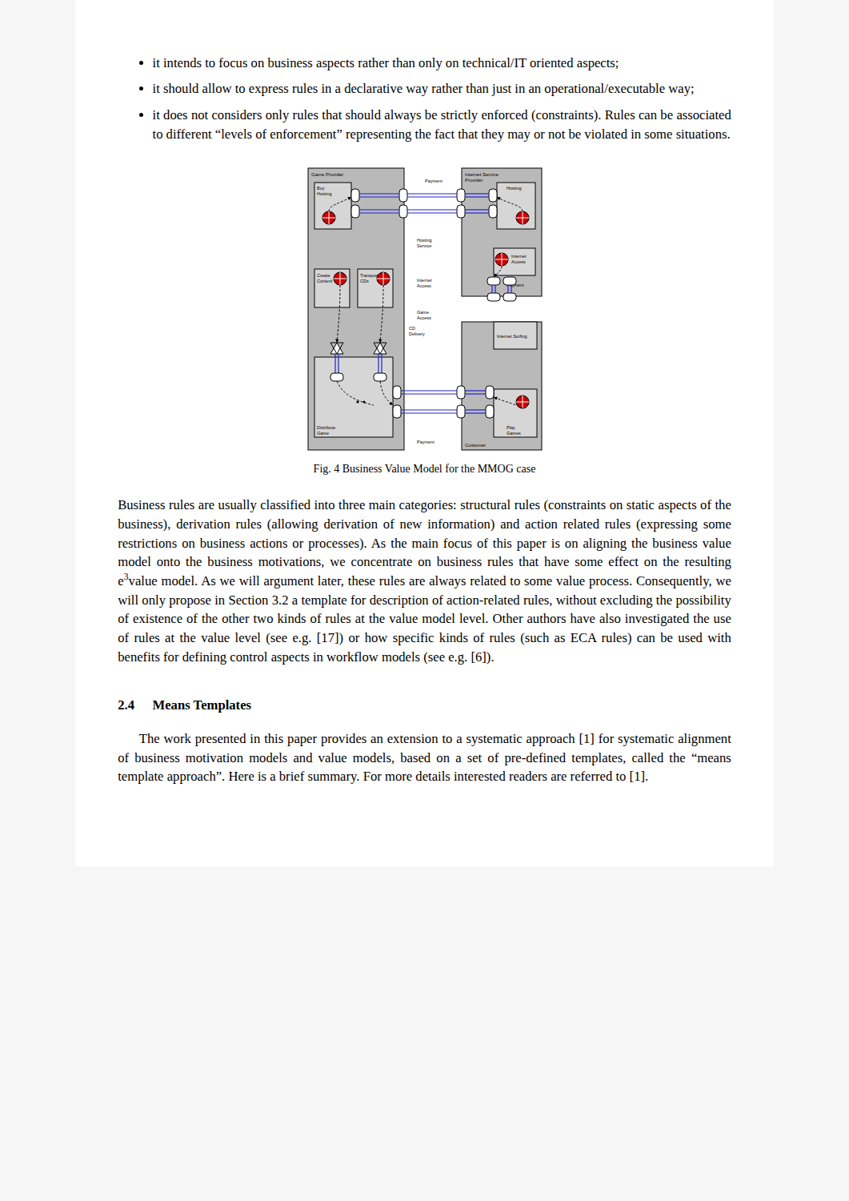it intends to focus on business aspects rather than only on technical/IT oriented aspects;
it should allow to express rules in a declarative way rather than just in an operational/executable way;
it does not considers only rules that should always be strictly enforced (constraints). Rules can be associated to different “levels of enforcement” representing the fact that they may or not be violated in some situations.
Game Provider Internet Service Provider Customer Buy Hosting Hosting Payment Hosting Service Internet Access Internet Access Payment Create Content Transport CDs Internet Surfing Game Access CD Delivery Distribute Game Play Games Payment
Fig. 4 Business Value Model for the MMOG case
Business rules are usually classified into three main categories: structural rules (constraints on static aspects of the business), derivation rules (allowing derivation of new information) and action related rules (expressing some restrictions on business actions or processes). As the main focus of this paper is on aligning the business value model onto the business motivations, we concentrate on business rules that have some effect on the resulting e3value model. As we will argument later, these rules are always related to some value process. Consequently, we will only propose in Section 3.2 a template for description of action-related rules, without excluding the possibility of existence of the other two kinds of rules at the value model level. Other authors have also investigated the use of rules at the value level (see e.g. [17]) or how specific kinds of rules (such as ECA rules) can be used with benefits for defining control aspects in workflow models (see e.g. [6]).
2.4 Means Templates
The work presented in this paper provides an extension to a systematic approach [1] for systematic alignment of business motivation models and value models, based on a set of pre-defined templates, called the “means template approach”. Here is a brief summary. For more details interested readers are referred to [1].